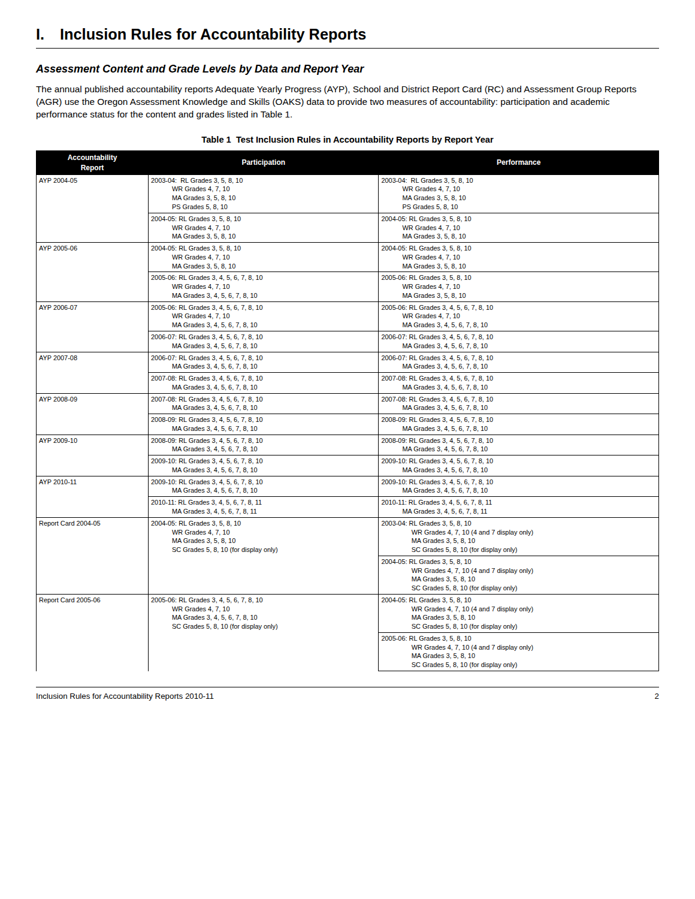I. Inclusion Rules for Accountability Reports
Assessment Content and Grade Levels by Data and Report Year
The annual published accountability reports Adequate Yearly Progress (AYP), School and District Report Card (RC) and Assessment Group Reports (AGR) use the Oregon Assessment Knowledge and Skills (OAKS) data to provide two measures of accountability: participation and academic performance status for the content and grades listed in Table 1.
Table 1 Test Inclusion Rules in Accountability Reports by Report Year
| Accountability Report | Participation | Performance |
| --- | --- | --- |
| AYP 2004-05 | 2003-04: RL Grades 3, 5, 8, 10 WR Grades 4, 7, 10 MA Grades 3, 5, 8, 10 PS Grades 5, 8, 10 | 2003-04: RL Grades 3, 5, 8, 10 WR Grades 4, 7, 10 MA Grades 3, 5, 8, 10 PS Grades 5, 8, 10 |
| 2004-05: RL Grades 3, 5, 8, 10 WR Grades 4, 7, 10 MA Grades 3, 5, 8, 10 | 2004-05: RL Grades 3, 5, 8, 10 WR Grades 4, 7, 10 MA Grades 3, 5, 8, 10 |
| AYP 2005-06 | 2004-05: RL Grades 3, 5, 8, 10 WR Grades 4, 7, 10 MA Grades 3, 5, 8, 10 | 2004-05: RL Grades 3, 5, 8, 10 WR Grades 4, 7, 10 MA Grades 3, 5, 8, 10 |
| 2005-06: RL Grades 3, 4, 5, 6, 7, 8, 10 WR Grades 4, 7, 10 MA Grades 3, 4, 5, 6, 7, 8, 10 | 2005-06: RL Grades 3, 5, 8, 10 WR Grades 4, 7, 10 MA Grades 3, 5, 8, 10 |
| AYP 2006-07 | 2005-06: RL Grades 3, 4, 5, 6, 7, 8, 10 WR Grades 4, 7, 10 MA Grades 3, 4, 5, 6, 7, 8, 10 | 2005-06: RL Grades 3, 4, 5, 6, 7, 8, 10 WR Grades 4, 7, 10 MA Grades 3, 4, 5, 6, 7, 8, 10 |
| 2006-07: RL Grades 3, 4, 5, 6, 7, 8, 10 MA Grades 3, 4, 5, 6, 7, 8, 10 | 2006-07: RL Grades 3, 4, 5, 6, 7, 8, 10 MA Grades 3, 4, 5, 6, 7, 8, 10 |
| AYP 2007-08 | 2006-07: RL Grades 3, 4, 5, 6, 7, 8, 10 MA Grades 3, 4, 5, 6, 7, 8, 10 | 2006-07: RL Grades 3, 4, 5, 6, 7, 8, 10 MA Grades 3, 4, 5, 6, 7, 8, 10 |
| 2007-08: RL Grades 3, 4, 5, 6, 7, 8, 10 MA Grades 3, 4, 5, 6, 7, 8, 10 | 2007-08: RL Grades 3, 4, 5, 6, 7, 8, 10 MA Grades 3, 4, 5, 6, 7, 8, 10 |
| AYP 2008-09 | 2007-08: RL Grades 3, 4, 5, 6, 7, 8, 10 MA Grades 3, 4, 5, 6, 7, 8, 10 | 2007-08: RL Grades 3, 4, 5, 6, 7, 8, 10 MA Grades 3, 4, 5, 6, 7, 8, 10 |
| 2008-09: RL Grades 3, 4, 5, 6, 7, 8, 10 MA Grades 3, 4, 5, 6, 7, 8, 10 | 2008-09: RL Grades 3, 4, 5, 6, 7, 8, 10 MA Grades 3, 4, 5, 6, 7, 8, 10 |
| AYP 2009-10 | 2008-09: RL Grades 3, 4, 5, 6, 7, 8, 10 MA Grades 3, 4, 5, 6, 7, 8, 10 | 2008-09: RL Grades 3, 4, 5, 6, 7, 8, 10 MA Grades 3, 4, 5, 6, 7, 8, 10 |
| 2009-10: RL Grades 3, 4, 5, 6, 7, 8, 10 MA Grades 3, 4, 5, 6, 7, 8, 10 | 2009-10: RL Grades 3, 4, 5, 6, 7, 8, 10 MA Grades 3, 4, 5, 6, 7, 8, 10 |
| AYP 2010-11 | 2009-10: RL Grades 3, 4, 5, 6, 7, 8, 10 MA Grades 3, 4, 5, 6, 7, 8, 10 | 2009-10: RL Grades 3, 4, 5, 6, 7, 8, 10 MA Grades 3, 4, 5, 6, 7, 8, 10 |
| 2010-11: RL Grades 3, 4, 5, 6, 7, 8, 11 MA Grades 3, 4, 5, 6, 7, 8, 11 | 2010-11: RL Grades 3, 4, 5, 6, 7, 8, 11 MA Grades 3, 4, 5, 6, 7, 8, 11 |
| Report Card 2004-05 | 2004-05: RL Grades 3, 5, 8, 10 WR Grades 4, 7, 10 MA Grades 3, 5, 8, 10 SC Grades 5, 8, 10 (for display only) | 2003-04: RL Grades 3, 5, 8, 10 WR Grades 4, 7, 10 (4 and 7 display only) MA Grades 3, 5, 8, 10 SC Grades 5, 8, 10 (for display only) |
| 2004-05: RL Grades 3, 5, 8, 10 WR Grades 4, 7, 10 (4 and 7 display only) MA Grades 3, 5, 8, 10 SC Grades 5, 8, 10 (for display only) |
| Report Card 2005-06 | 2005-06: RL Grades 3, 4, 5, 6, 7, 8, 10 WR Grades 4, 7, 10 MA Grades 3, 4, 5, 6, 7, 8, 10 SC Grades 5, 8, 10 (for display only) | 2004-05: RL Grades 3, 5, 8, 10 WR Grades 4, 7, 10 (4 and 7 display only) MA Grades 3, 5, 8, 10 SC Grades 5, 8, 10 (for display only) |
| 2005-06: RL Grades 3, 5, 8, 10 WR Grades 4, 7, 10 (4 and 7 display only) MA Grades 3, 5, 8, 10 SC Grades 5, 8, 10 (for display only) |
Inclusion Rules for Accountability Reports 2010-11 2